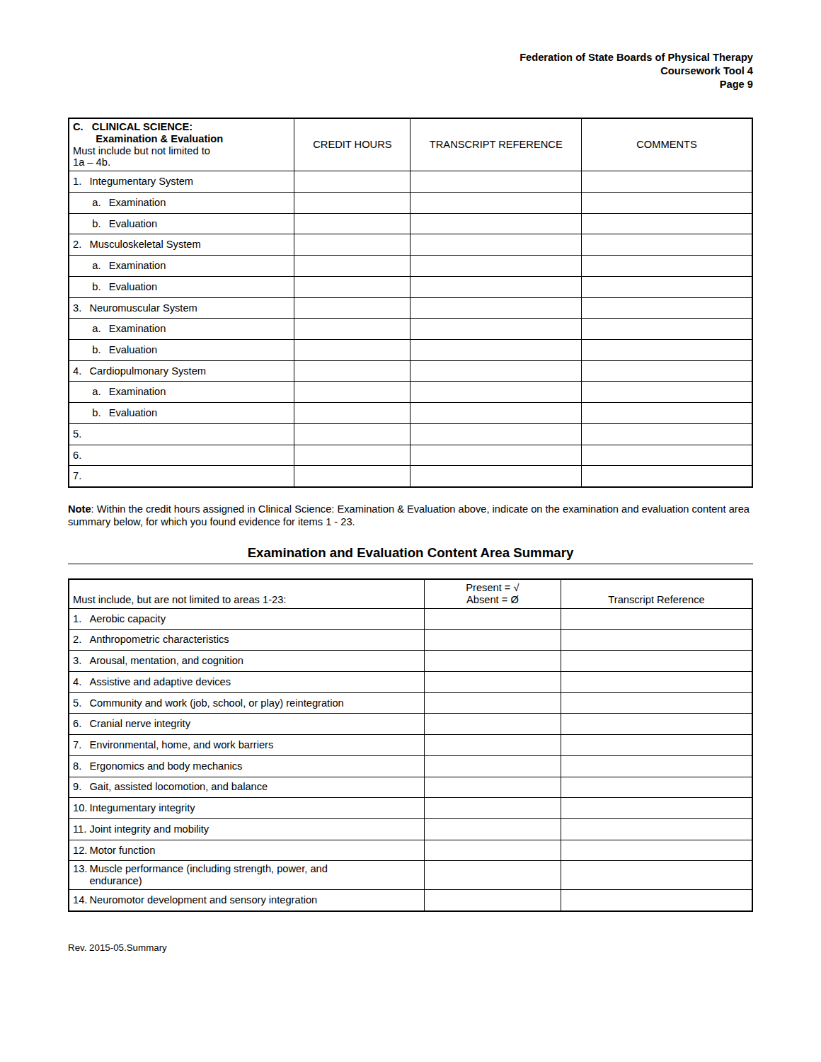Federation of State Boards of Physical Therapy
Coursework Tool 4
Page 9
| C. CLINICAL SCIENCE: Examination & Evaluation Must include but not limited to 1a – 4b. | CREDIT HOURS | TRANSCRIPT REFERENCE | COMMENTS |
| --- | --- | --- | --- |
| 1. Integumentary System | | | |
| a. Examination | | | |
| b. Evaluation | | | |
| 2. Musculoskeletal System | | | |
| a. Examination | | | |
| b. Evaluation | | | |
| 3. Neuromuscular System | | | |
| a. Examination | | | |
| b. Evaluation | | | |
| 4. Cardiopulmonary System | | | |
| a. Examination | | | |
| b. Evaluation | | | |
| 5. | | | |
| 6. | | | |
| 7. | | | |
Note: Within the credit hours assigned in Clinical Science: Examination & Evaluation above, indicate on the examination and evaluation content area summary below, for which you found evidence for items 1 - 23.
Examination and Evaluation Content Area Summary
| Must include, but are not limited to areas 1-23: | Present = √ Absent = Ø | Transcript Reference |
| --- | --- | --- |
| 1. Aerobic capacity | | |
| 2. Anthropometric characteristics | | |
| 3. Arousal, mentation, and cognition | | |
| 4. Assistive and adaptive devices | | |
| 5. Community and work (job, school, or play) reintegration | | |
| 6. Cranial nerve integrity | | |
| 7. Environmental, home, and work barriers | | |
| 8. Ergonomics and body mechanics | | |
| 9. Gait, assisted locomotion, and balance | | |
| 10. Integumentary integrity | | |
| 11. Joint integrity and mobility | | |
| 12. Motor function | | |
| 13. Muscle performance (including strength, power, and endurance) | | |
| 14. Neuromotor development and sensory integration | | |
Rev. 2015-05.Summary